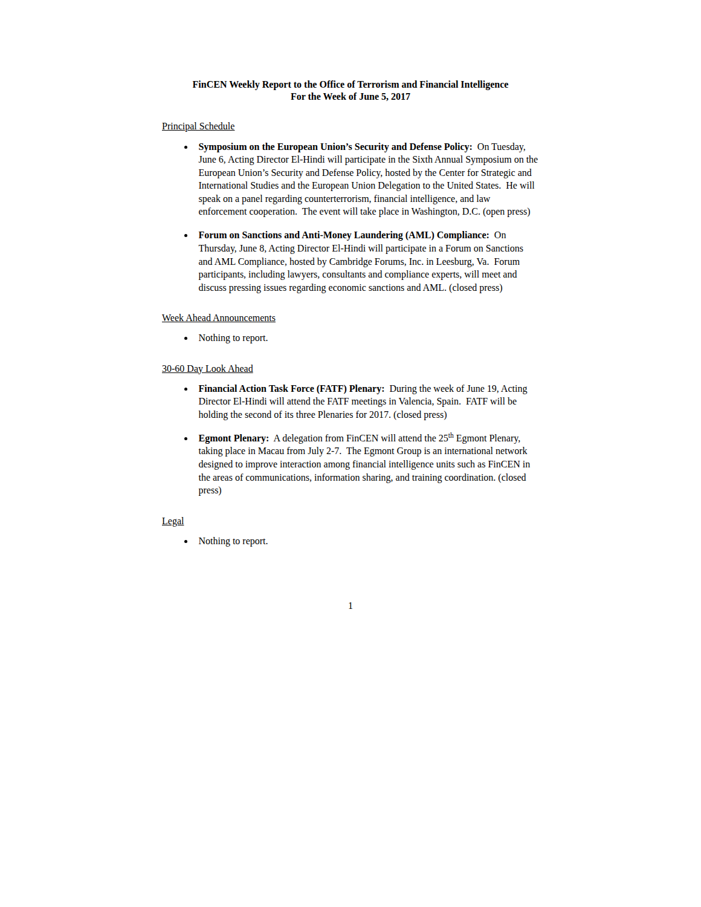FinCEN Weekly Report to the Office of Terrorism and Financial Intelligence For the Week of June 5, 2017
Principal Schedule
Symposium on the European Union’s Security and Defense Policy: On Tuesday, June 6, Acting Director El-Hindi will participate in the Sixth Annual Symposium on the European Union’s Security and Defense Policy, hosted by the Center for Strategic and International Studies and the European Union Delegation to the United States. He will speak on a panel regarding counterterrorism, financial intelligence, and law enforcement cooperation. The event will take place in Washington, D.C. (open press)
Forum on Sanctions and Anti-Money Laundering (AML) Compliance: On Thursday, June 8, Acting Director El-Hindi will participate in a Forum on Sanctions and AML Compliance, hosted by Cambridge Forums, Inc. in Leesburg, Va. Forum participants, including lawyers, consultants and compliance experts, will meet and discuss pressing issues regarding economic sanctions and AML. (closed press)
Week Ahead Announcements
Nothing to report.
30-60 Day Look Ahead
Financial Action Task Force (FATF) Plenary: During the week of June 19, Acting Director El-Hindi will attend the FATF meetings in Valencia, Spain. FATF will be holding the second of its three Plenaries for 2017. (closed press)
Egmont Plenary: A delegation from FinCEN will attend the 25th Egmont Plenary, taking place in Macau from July 2-7. The Egmont Group is an international network designed to improve interaction among financial intelligence units such as FinCEN in the areas of communications, information sharing, and training coordination. (closed press)
Legal
Nothing to report.
1